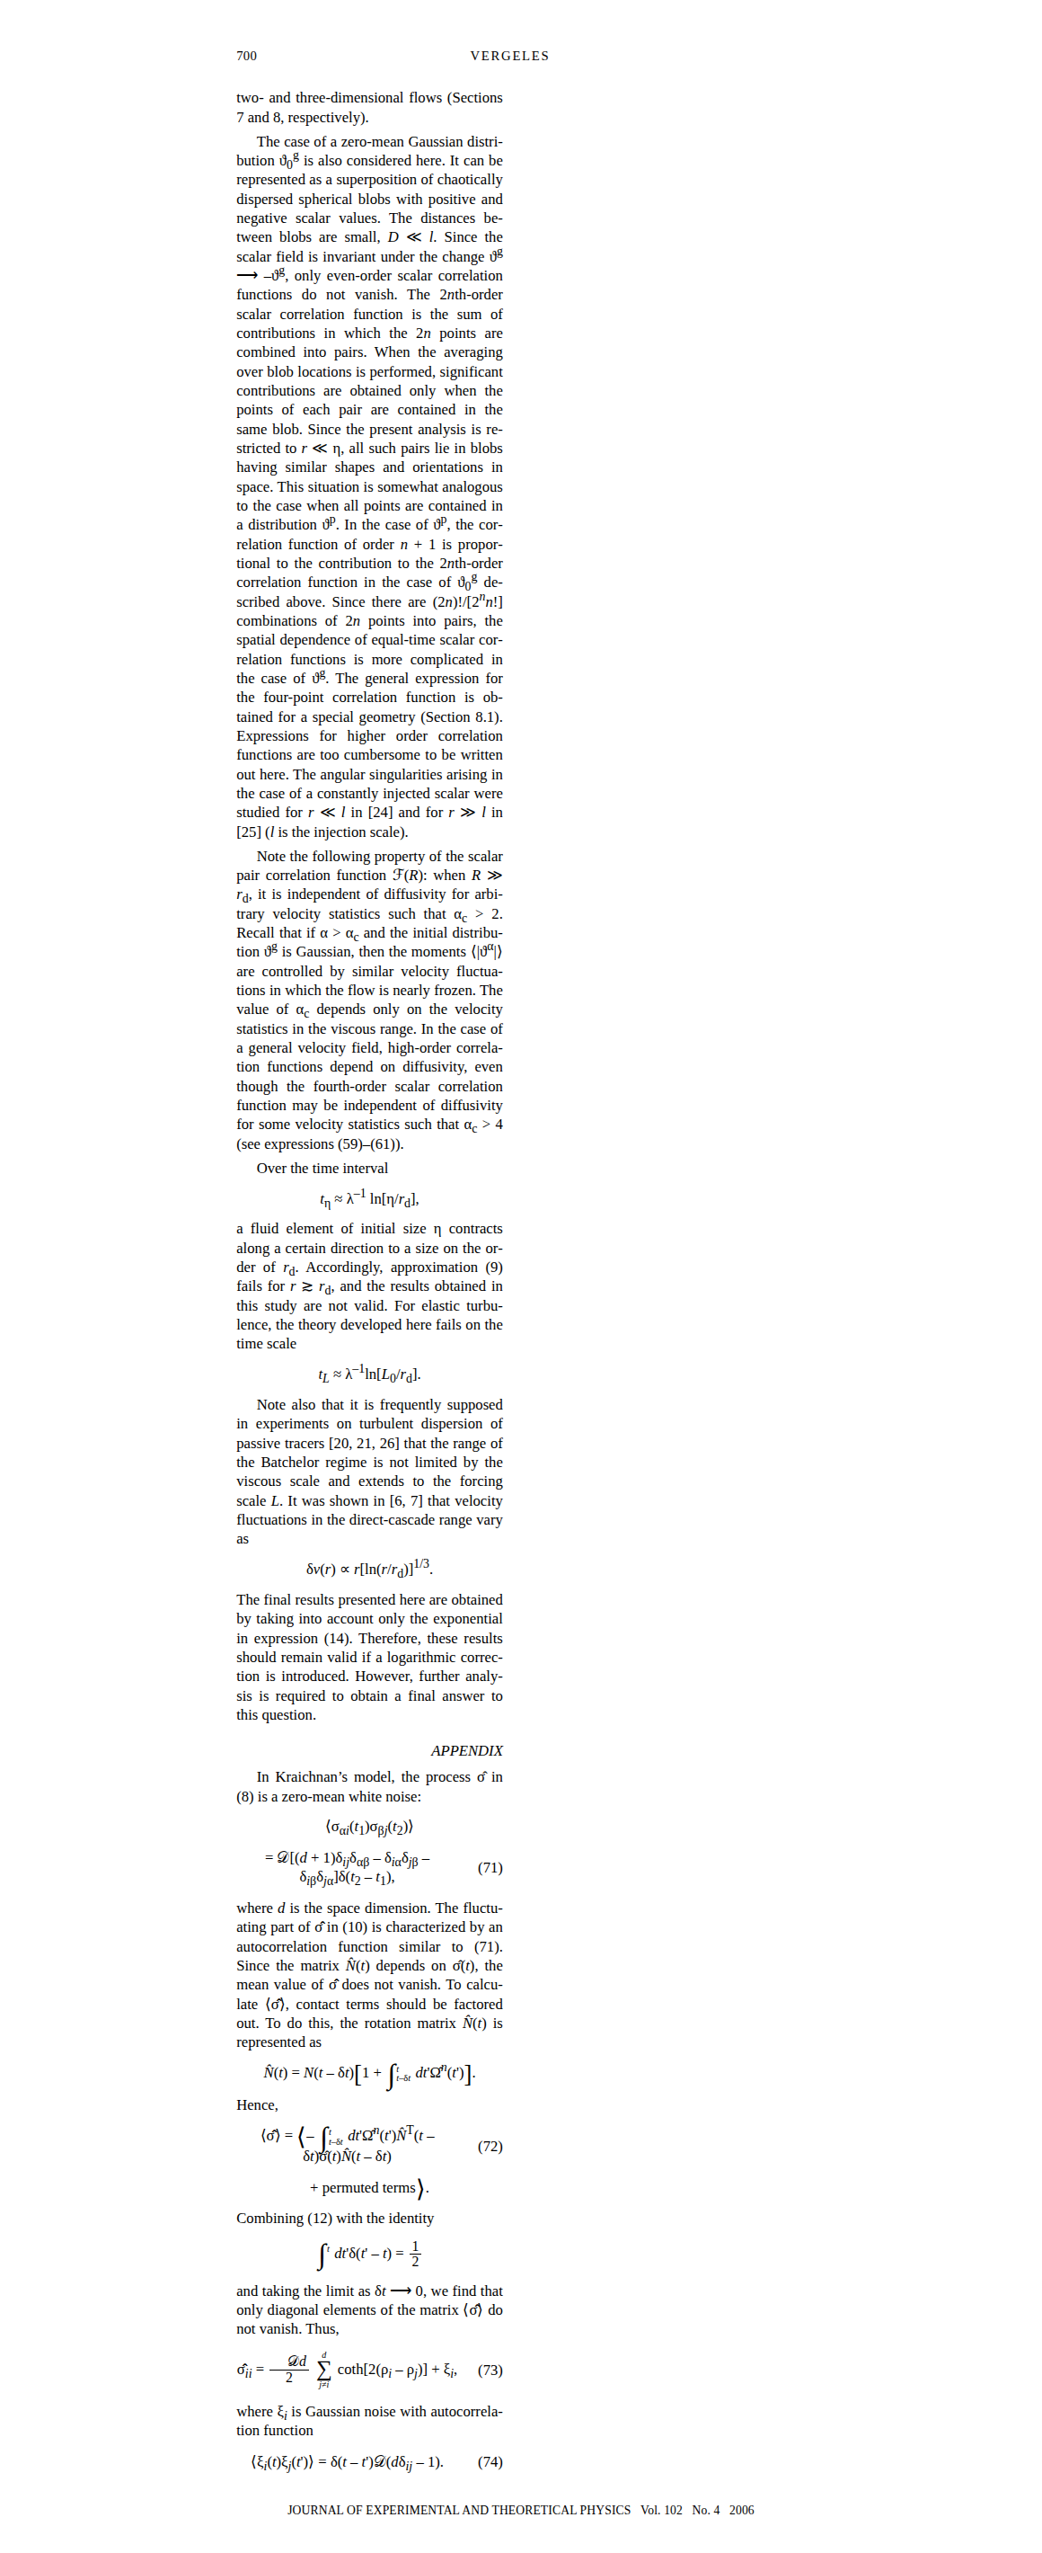700
VERGELES
two- and three-dimensional flows (Sections 7 and 8, respectively).
The case of a zero-mean Gaussian distribution ϑ0g is also considered here. It can be represented as a superposition of chaotically dispersed spherical blobs with positive and negative scalar values. The distances between blobs are small, D ≪ l. Since the scalar field is invariant under the change ϑg ⟶ –ϑg, only even-order scalar correlation functions do not vanish. The 2nth-order scalar correlation function is the sum of contributions in which the 2n points are combined into pairs. When the averaging over blob locations is performed, significant contributions are obtained only when the points of each pair are contained in the same blob. Since the present analysis is restricted to r ≪ η, all such pairs lie in blobs having similar shapes and orientations in space. This situation is somewhat analogous to the case when all points are contained in a distribution ϑp. In the case of ϑp, the correlation function of order n + 1 is proportional to the contribution to the 2nth-order correlation function in the case of ϑ0g described above. Since there are (2n)!/[2nn!] combinations of 2n points into pairs, the spatial dependence of equal-time scalar correlation functions is more complicated in the case of ϑg. The general expression for the four-point correlation function is obtained for a special geometry (Section 8.1). Expressions for higher order correlation functions are too cumbersome to be written out here. The angular singularities arising in the case of a constantly injected scalar were studied for r ≪ l in [24] and for r ≫ l in [25] (l is the injection scale).
Note the following property of the scalar pair correlation function ℱ(R): when R ≫ rd, it is independent of diffusivity for arbitrary velocity statistics such that αc > 2. Recall that if α > αc and the initial distribution ϑg is Gaussian, then the moments ⟨|ϑα|⟩ are controlled by similar velocity fluctuations in which the flow is nearly frozen. The value of αc depends only on the velocity statistics in the viscous range. In the case of a general velocity field, high-order correlation functions depend on diffusivity, even though the fourth-order scalar correlation function may be independent of diffusivity for some velocity statistics such that αc > 4 (see expressions (59)–(61)).
Over the time interval
tη ≈ λ–1 ln[η/rd],
a fluid element of initial size η contracts along a certain direction to a size on the order of rd. Accordingly, approximation (9) fails for r ≳ rd, and the results obtained in this study are not valid. For elastic turbulence, the theory developed here fails on the time scale
tL ≈ λ–1ln[L0/rd].
Note also that it is frequently supposed in experiments on turbulent dispersion of passive tracers [20, 21, 26] that the range of the Batchelor regime is not limited by the viscous scale and extends to the forcing scale L. It was shown in [6, 7] that velocity fluctuations in the direct-cascade range vary as
δv(r) ∝ r[ln(r/rd)]1/3.
The final results presented here are obtained by taking into account only the exponential in expression (14). Therefore, these results should remain valid if a logarithmic correction is introduced. However, further analysis is required to obtain a final answer to this question.
APPENDIX
In Kraichnan’s model, the process σ̂ in (8) is a zero-mean white noise:
⟨σαi(t1)σβj(t2)⟩
= 𝒟[(d + 1)δijδαβ – δiαδjβ – δiβδjα]δ(t2 – t1),
(71)
where d is the space dimension. The fluctuating part of σ̂̂ in (10) is characterized by an autocorrelation function similar to (71). Since the matrix N̂(t) depends on σ̂(t), the mean value of σ̂̂ does not vanish. To calculate ⟨σ̂̂⟩, contact terms should be factored out. To do this, the rotation matrix N̂(t) is represented as
N̂(t) = N(t – δt)[1 + ∫tt–δt dt'Ω̂n(t')].
Hence,
⟨σ̂̂⟩ = ⟨– ∫tt–δt dt'Ω̂n(t')N̂T(t – δt)σ̂(t)N̂(t – δt)
(72)
+ permuted terms⟩.
Combining (12) with the identity
∫t dt'δ(t' – t) = 12
and taking the limit as δt ⟶ 0, we find that only diagonal elements of the matrix ⟨σ̂̂⟩ do not vanish. Thus,
σ̂̂ii = 𝒟d 2 d∑j≠i coth[2(ρi – ρj)] + ξi,
(73)
where ξi is Gaussian noise with autocorrelation function
⟨ξi(t)ξj(t')⟩ = δ(t – t')𝒟(dδij – 1).
(74)
JOURNAL OF EXPERIMENTAL AND THEORETICAL PHYSICS Vol. 102 No. 4 2006